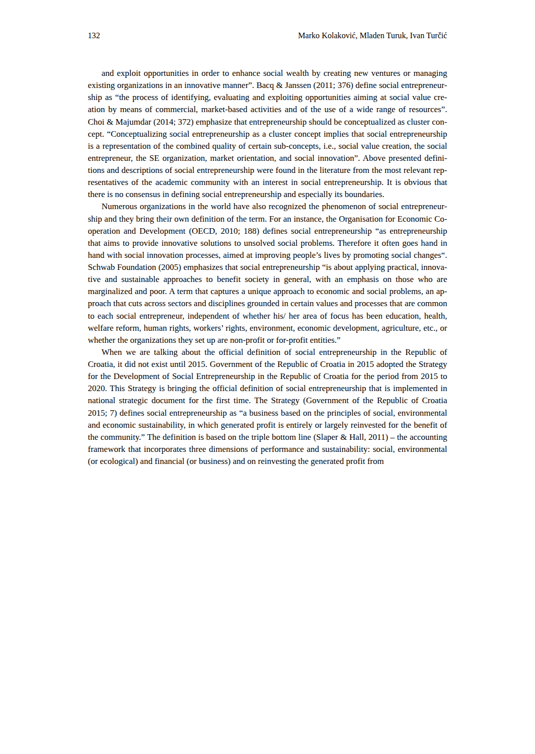132 Marko Kolaković, Mladen Turuk, Ivan Turčić
and exploit opportunities in order to enhance social wealth by creating new ventures or managing existing organizations in an innovative manner”. Bacq & Janssen (2011; 376) define social entrepreneurship as “the process of identifying, evaluating and exploiting opportunities aiming at social value creation by means of commercial, market-based activities and of the use of a wide range of resources”. Choi & Majumdar (2014; 372) emphasize that entrepreneurship should be conceptualized as cluster concept. “Conceptualizing social entrepreneurship as a cluster concept implies that social entrepreneurship is a representation of the combined quality of certain sub-concepts, i.e., social value creation, the social entrepreneur, the SE organization, market orientation, and social innovation”. Above presented definitions and descriptions of social entrepreneurship were found in the literature from the most relevant representatives of the academic community with an interest in social entrepreneurship. It is obvious that there is no consensus in defining social entrepreneurship and especially its boundaries.
Numerous organizations in the world have also recognized the phenomenon of social entrepreneurship and they bring their own definition of the term. For an instance, the Organisation for Economic Co-operation and Development (OECD, 2010; 188) defines social entrepreneurship “as entrepreneurship that aims to provide innovative solutions to unsolved social problems. Therefore it often goes hand in hand with social innovation processes, aimed at improving people’s lives by promoting social changes“. Schwab Foundation (2005) emphasizes that social entrepreneurship “is about applying practical, innovative and sustainable approaches to benefit society in general, with an emphasis on those who are marginalized and poor. A term that captures a unique approach to economic and social problems, an approach that cuts across sectors and disciplines grounded in certain values and processes that are common to each social entrepreneur, independent of whether his/ her area of focus has been education, health, welfare reform, human rights, workers’ rights, environment, economic development, agriculture, etc., or whether the organizations they set up are non-profit or for-profit entities.”
When we are talking about the official definition of social entrepreneurship in the Republic of Croatia, it did not exist until 2015. Government of the Republic of Croatia in 2015 adopted the Strategy for the Development of Social Entrepreneurship in the Republic of Croatia for the period from 2015 to 2020. This Strategy is bringing the official definition of social entrepreneurship that is implemented in national strategic document for the first time. The Strategy (Government of the Republic of Croatia 2015; 7) defines social entrepreneurship as “a business based on the principles of social, environmental and economic sustainability, in which generated profit is entirely or largely reinvested for the benefit of the community.” The definition is based on the triple bottom line (Slaper & Hall, 2011) – the accounting framework that incorporates three dimensions of performance and sustainability: social, environmental (or ecological) and financial (or business) and on reinvesting the generated profit from